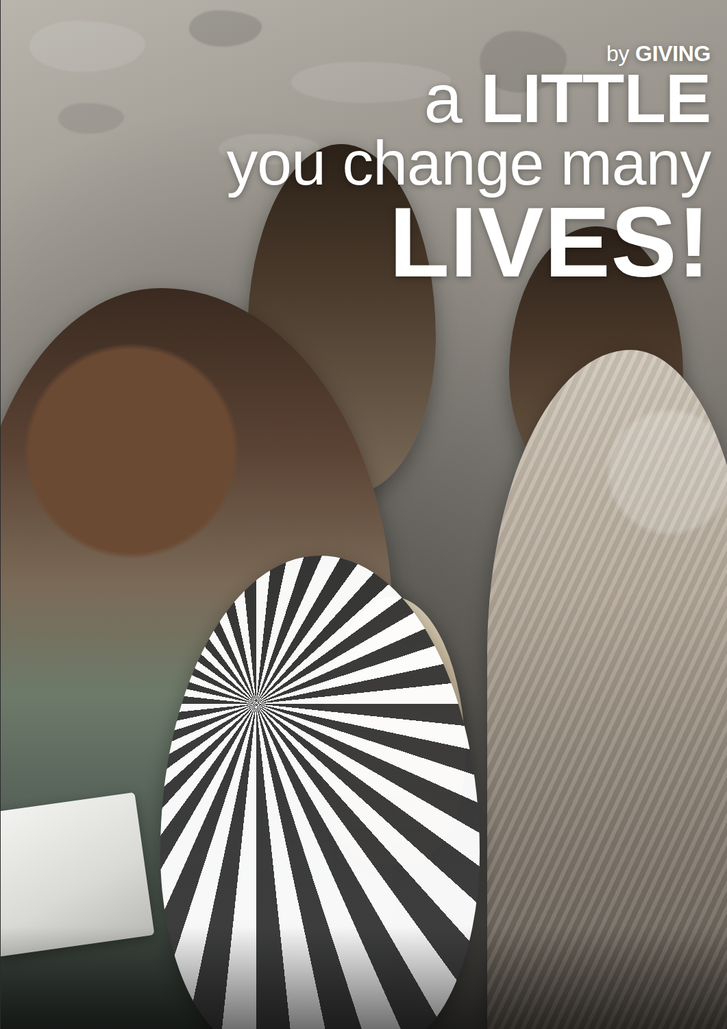by GIVING a LITTLE you change many LIVES!